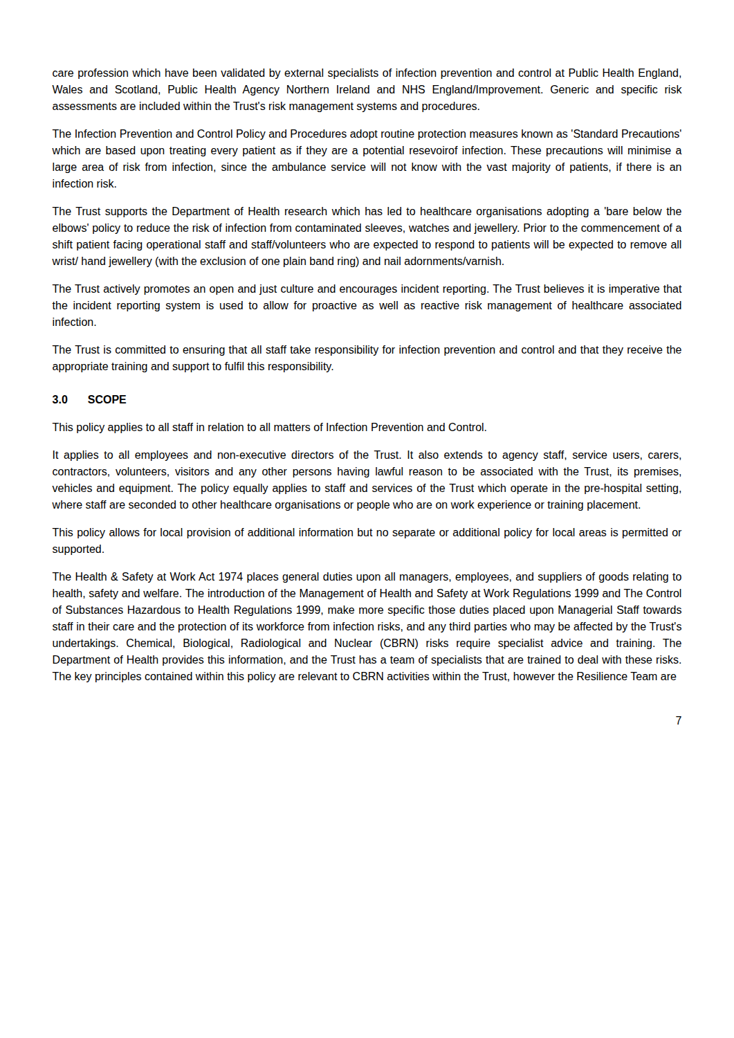care profession which have been validated by external specialists of infection prevention and control at Public Health England, Wales and Scotland, Public Health Agency Northern Ireland and NHS England/Improvement. Generic and specific risk assessments are included within the Trust's risk management systems and procedures.
The Infection Prevention and Control Policy and Procedures adopt routine protection measures known as 'Standard Precautions' which are based upon treating every patient as if they are a potential resevoirof infection. These precautions will minimise a large area of risk from infection, since the ambulance service will not know with the vast majority of patients, if there is an infection risk.
The Trust supports the Department of Health research which has led to healthcare organisations adopting a 'bare below the elbows' policy to reduce the risk of infection from contaminated sleeves, watches and jewellery. Prior to the commencement of a shift patient facing operational staff and staff/volunteers who are expected to respond to patients will be expected to remove all wrist/ hand jewellery (with the exclusion of one plain band ring) and nail adornments/varnish.
The Trust actively promotes an open and just culture and encourages incident reporting. The Trust believes it is imperative that the incident reporting system is used to allow for proactive as well as reactive risk management of healthcare associated infection.
The Trust is committed to ensuring that all staff take responsibility for infection prevention and control and that they receive the appropriate training and support to fulfil this responsibility.
3.0 SCOPE
This policy applies to all staff in relation to all matters of Infection Prevention and Control.
It applies to all employees and non-executive directors of the Trust. It also extends to agency staff, service users, carers, contractors, volunteers, visitors and any other persons having lawful reason to be associated with the Trust, its premises, vehicles and equipment. The policy equally applies to staff and services of the Trust which operate in the pre-hospital setting, where staff are seconded to other healthcare organisations or people who are on work experience or training placement.
This policy allows for local provision of additional information but no separate or additional policy for local areas is permitted or supported.
The Health & Safety at Work Act 1974 places general duties upon all managers, employees, and suppliers of goods relating to health, safety and welfare. The introduction of the Management of Health and Safety at Work Regulations 1999 and The Control of Substances Hazardous to Health Regulations 1999, make more specific those duties placed upon Managerial Staff towards staff in their care and the protection of its workforce from infection risks, and any third parties who may be affected by the Trust's undertakings. Chemical, Biological, Radiological and Nuclear (CBRN) risks require specialist advice and training. The Department of Health provides this information, and the Trust has a team of specialists that are trained to deal with these risks. The key principles contained within this policy are relevant to CBRN activities within the Trust, however the Resilience Team are
7